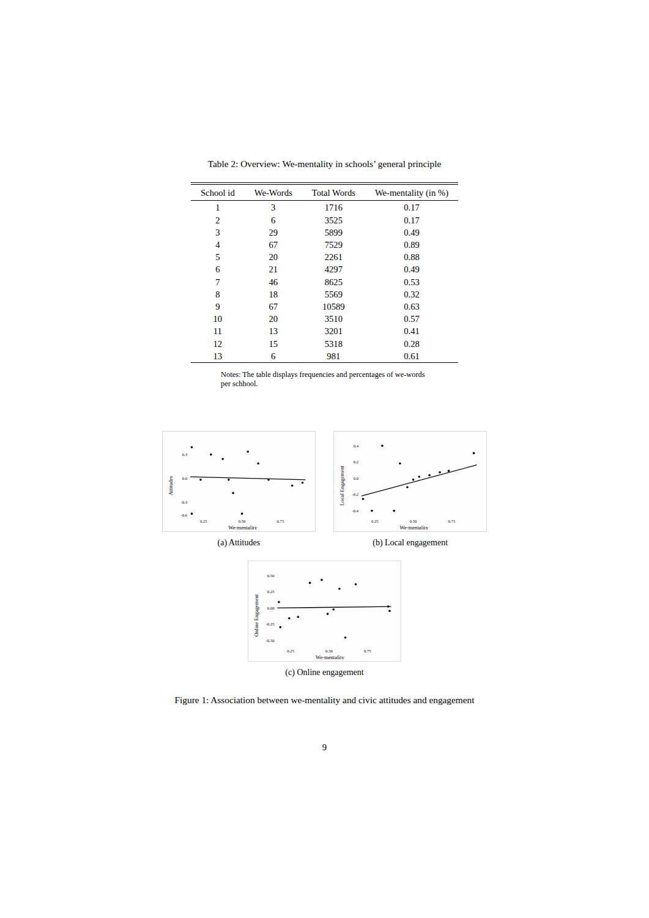Table 2: Overview: We-mentality in schools’ general principle
| School id | We-Words | Total Words | We-mentality (in %) |
| --- | --- | --- | --- |
| 1 | 3 | 1716 | 0.17 |
| 2 | 6 | 3525 | 0.17 |
| 3 | 29 | 5899 | 0.49 |
| 4 | 67 | 7529 | 0.89 |
| 5 | 20 | 2261 | 0.88 |
| 6 | 21 | 4297 | 0.49 |
| 7 | 46 | 8625 | 0.53 |
| 8 | 18 | 5569 | 0.32 |
| 9 | 67 | 10589 | 0.63 |
| 10 | 20 | 3510 | 0.57 |
| 11 | 13 | 3201 | 0.41 |
| 12 | 15 | 5318 | 0.28 |
| 13 | 6 | 981 | 0.61 |
Notes: The table displays frequencies and percentages of we-words per schhool.
Attitudes 0.3 0.0 -0.3 -0.6 0.25 0.50 0.75 We-mentality
(a) Attitudes
Local Engagement 0.4 0.2 0.0 -0.2 -0.4 0.25 0.50 0.75 We-mentality
(b) Local engagement
Online Engagement 0.50 0.25 0.00 -0.25 -0.50 0.25 0.50 0.75 We-mentality
(c) Online engagement
Figure 1: Association between we-mentality and civic attitudes and engagement
9